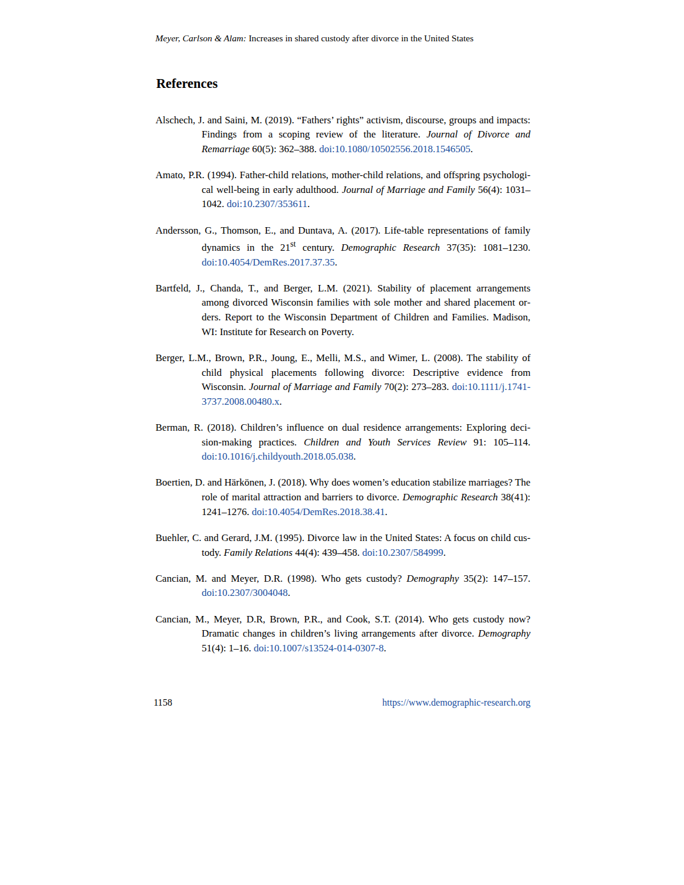Meyer, Carlson & Alam: Increases in shared custody after divorce in the United States
References
Alschech, J. and Saini, M. (2019). “Fathers’ rights” activism, discourse, groups and impacts: Findings from a scoping review of the literature. Journal of Divorce and Remarriage 60(5): 362–388. doi:10.1080/10502556.2018.1546505.
Amato, P.R. (1994). Father-child relations, mother-child relations, and offspring psychological well-being in early adulthood. Journal of Marriage and Family 56(4): 1031–1042. doi:10.2307/353611.
Andersson, G., Thomson, E., and Duntava, A. (2017). Life-table representations of family dynamics in the 21st century. Demographic Research 37(35): 1081–1230. doi:10.4054/DemRes.2017.37.35.
Bartfeld, J., Chanda, T., and Berger, L.M. (2021). Stability of placement arrangements among divorced Wisconsin families with sole mother and shared placement orders. Report to the Wisconsin Department of Children and Families. Madison, WI: Institute for Research on Poverty.
Berger, L.M., Brown, P.R., Joung, E., Melli, M.S., and Wimer, L. (2008). The stability of child physical placements following divorce: Descriptive evidence from Wisconsin. Journal of Marriage and Family 70(2): 273–283. doi:10.1111/j.1741-3737.2008.00480.x.
Berman, R. (2018). Children’s influence on dual residence arrangements: Exploring decision-making practices. Children and Youth Services Review 91: 105–114. doi:10.1016/j.childyouth.2018.05.038.
Boertien, D. and Härkönen, J. (2018). Why does women’s education stabilize marriages? The role of marital attraction and barriers to divorce. Demographic Research 38(41): 1241–1276. doi:10.4054/DemRes.2018.38.41.
Buehler, C. and Gerard, J.M. (1995). Divorce law in the United States: A focus on child custody. Family Relations 44(4): 439–458. doi:10.2307/584999.
Cancian, M. and Meyer, D.R. (1998). Who gets custody? Demography 35(2): 147–157. doi:10.2307/3004048.
Cancian, M., Meyer, D.R, Brown, P.R., and Cook, S.T. (2014). Who gets custody now? Dramatic changes in children’s living arrangements after divorce. Demography 51(4): 1–16. doi:10.1007/s13524-014-0307-8.
1158 https://www.demographic-research.org